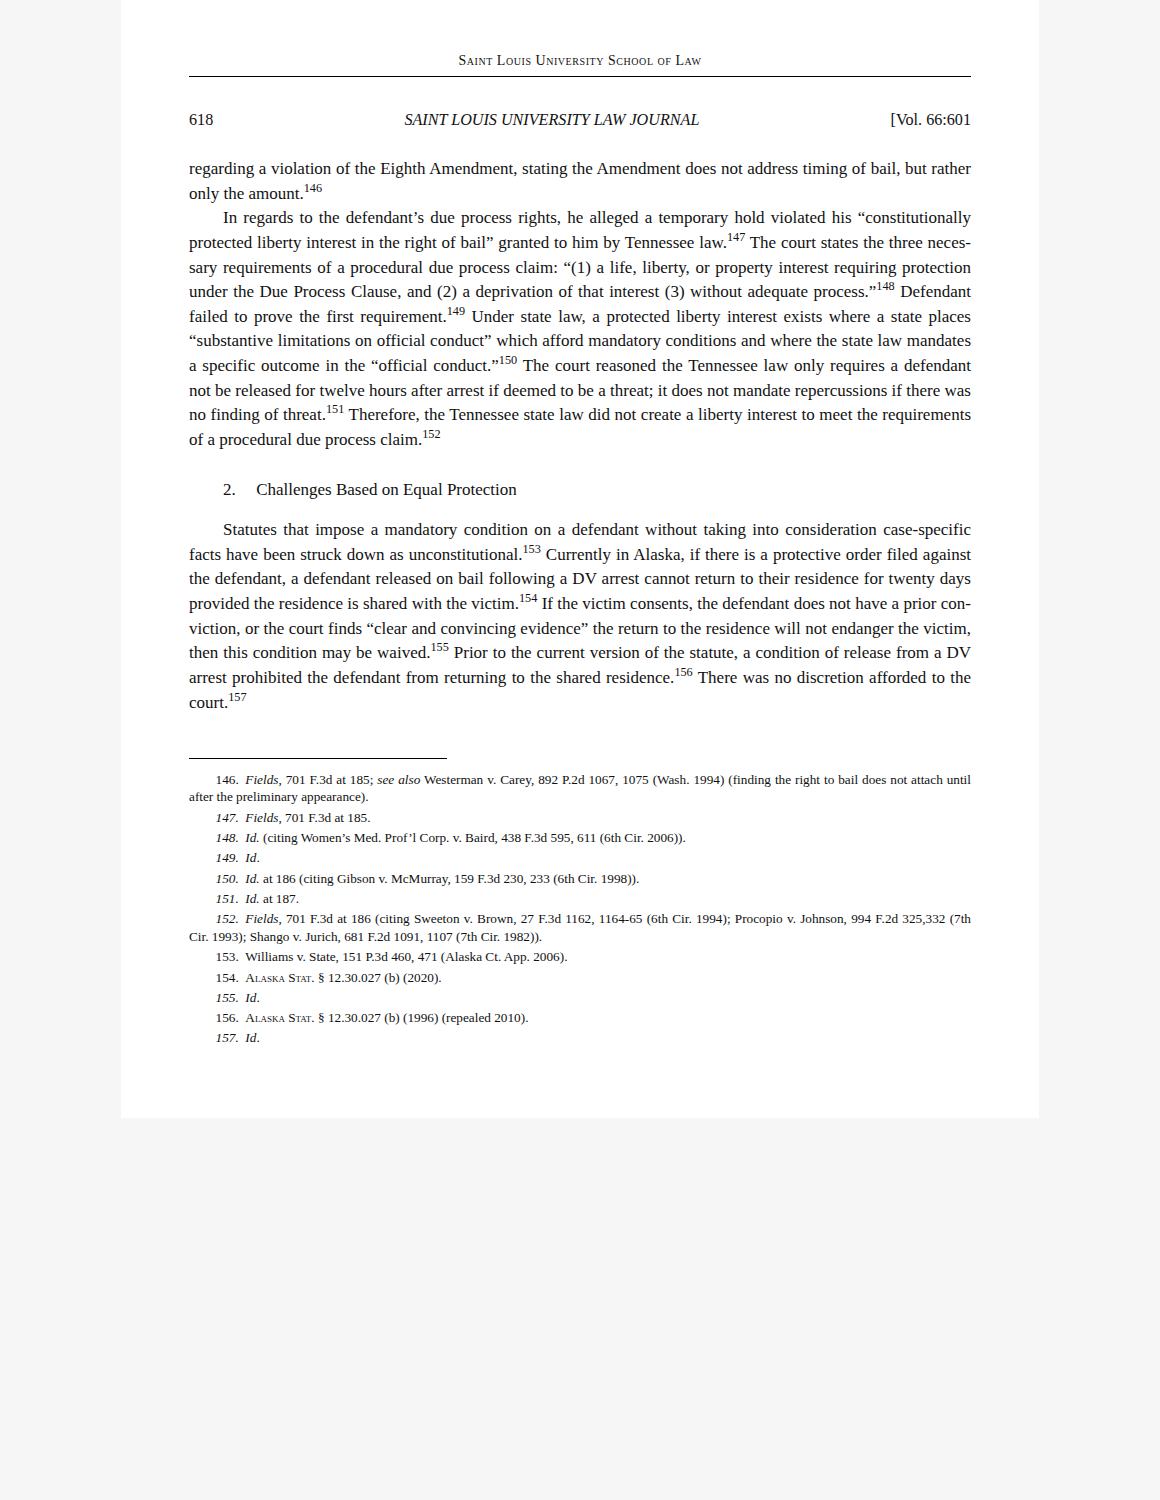Saint Louis University School of Law
618 SAINT LOUIS UNIVERSITY LAW JOURNAL [Vol. 66:601
regarding a violation of the Eighth Amendment, stating the Amendment does not address timing of bail, but rather only the amount.146
In regards to the defendant’s due process rights, he alleged a temporary hold violated his “constitutionally protected liberty interest in the right of bail” granted to him by Tennessee law.147 The court states the three necessary requirements of a procedural due process claim: “(1) a life, liberty, or property interest requiring protection under the Due Process Clause, and (2) a deprivation of that interest (3) without adequate process.”148 Defendant failed to prove the first requirement.149 Under state law, a protected liberty interest exists where a state places “substantive limitations on official conduct” which afford mandatory conditions and where the state law mandates a specific outcome in the “official conduct.”150 The court reasoned the Tennessee law only requires a defendant not be released for twelve hours after arrest if deemed to be a threat; it does not mandate repercussions if there was no finding of threat.151 Therefore, the Tennessee state law did not create a liberty interest to meet the requirements of a procedural due process claim.152
2. Challenges Based on Equal Protection
Statutes that impose a mandatory condition on a defendant without taking into consideration case-specific facts have been struck down as unconstitutional.153 Currently in Alaska, if there is a protective order filed against the defendant, a defendant released on bail following a DV arrest cannot return to their residence for twenty days provided the residence is shared with the victim.154 If the victim consents, the defendant does not have a prior conviction, or the court finds “clear and convincing evidence” the return to the residence will not endanger the victim, then this condition may be waived.155 Prior to the current version of the statute, a condition of release from a DV arrest prohibited the defendant from returning to the shared residence.156 There was no discretion afforded to the court.157
Fields, 701 F.3d at 185; see also Westerman v. Carey, 892 P.2d 1067, 1075 (Wash. 1994) (finding the right to bail does not attach until after the preliminary appearance).
Fields, 701 F.3d at 185.
Id. (citing Women’s Med. Prof’l Corp. v. Baird, 438 F.3d 595, 611 (6th Cir. 2006)).
Id.
Id. at 186 (citing Gibson v. McMurray, 159 F.3d 230, 233 (6th Cir. 1998)).
Id. at 187.
Fields, 701 F.3d at 186 (citing Sweeton v. Brown, 27 F.3d 1162, 1164-65 (6th Cir. 1994); Procopio v. Johnson, 994 F.2d 325,332 (7th Cir. 1993); Shango v. Jurich, 681 F.2d 1091, 1107 (7th Cir. 1982)).
Williams v. State, 151 P.3d 460, 471 (Alaska Ct. App. 2006).
Alaska Stat. § 12.30.027 (b) (2020).
Id.
Alaska Stat. § 12.30.027 (b) (1996) (repealed 2010).
Id.